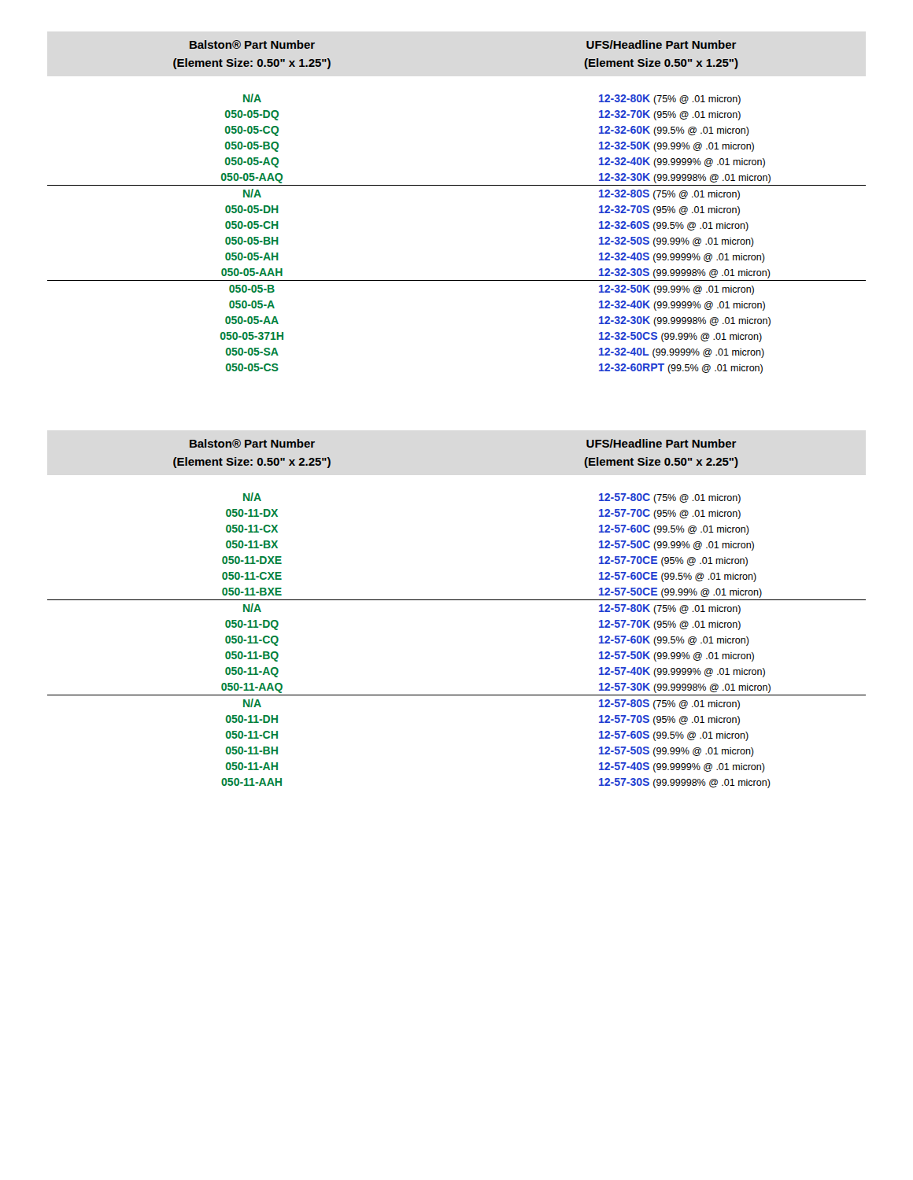| Balston® Part Number (Element Size: 0.50" x 1.25") | UFS/Headline Part Number (Element Size 0.50" x 1.25") |
| --- | --- |
| N/A | 12-32-80K (75% @ .01 micron) |
| 050-05-DQ | 12-32-70K (95% @ .01 micron) |
| 050-05-CQ | 12-32-60K (99.5% @ .01 micron) |
| 050-05-BQ | 12-32-50K (99.99% @ .01 micron) |
| 050-05-AQ | 12-32-40K (99.9999% @ .01 micron) |
| 050-05-AAQ | 12-32-30K (99.99998% @ .01 micron) |
| N/A | 12-32-80S (75% @ .01 micron) |
| 050-05-DH | 12-32-70S (95% @ .01 micron) |
| 050-05-CH | 12-32-60S (99.5% @ .01 micron) |
| 050-05-BH | 12-32-50S (99.99% @ .01 micron) |
| 050-05-AH | 12-32-40S (99.9999% @ .01 micron) |
| 050-05-AAH | 12-32-30S (99.99998% @ .01 micron) |
| 050-05-B | 12-32-50K (99.99% @ .01 micron) |
| 050-05-A | 12-32-40K (99.9999% @ .01 micron) |
| 050-05-AA | 12-32-30K (99.99998% @ .01 micron) |
| 050-05-371H | 12-32-50CS (99.99% @ .01 micron) |
| 050-05-SA | 12-32-40L (99.9999% @ .01 micron) |
| 050-05-CS | 12-32-60RPT (99.5% @ .01 micron) |
| Balston® Part Number (Element Size: 0.50" x 2.25") | UFS/Headline Part Number (Element Size 0.50" x 2.25") |
| --- | --- |
| N/A | 12-57-80C (75% @ .01 micron) |
| 050-11-DX | 12-57-70C (95% @ .01 micron) |
| 050-11-CX | 12-57-60C (99.5% @ .01 micron) |
| 050-11-BX | 12-57-50C (99.99% @ .01 micron) |
| 050-11-DXE | 12-57-70CE (95% @ .01 micron) |
| 050-11-CXE | 12-57-60CE (99.5% @ .01 micron) |
| 050-11-BXE | 12-57-50CE (99.99% @ .01 micron) |
| N/A | 12-57-80K (75% @ .01 micron) |
| 050-11-DQ | 12-57-70K (95% @ .01 micron) |
| 050-11-CQ | 12-57-60K (99.5% @ .01 micron) |
| 050-11-BQ | 12-57-50K (99.99% @ .01 micron) |
| 050-11-AQ | 12-57-40K (99.9999% @ .01 micron) |
| 050-11-AAQ | 12-57-30K (99.99998% @ .01 micron) |
| N/A | 12-57-80S (75% @ .01 micron) |
| 050-11-DH | 12-57-70S (95% @ .01 micron) |
| 050-11-CH | 12-57-60S (99.5% @ .01 micron) |
| 050-11-BH | 12-57-50S (99.99% @ .01 micron) |
| 050-11-AH | 12-57-40S (99.9999% @ .01 micron) |
| 050-11-AAH | 12-57-30S (99.99998% @ .01 micron) |